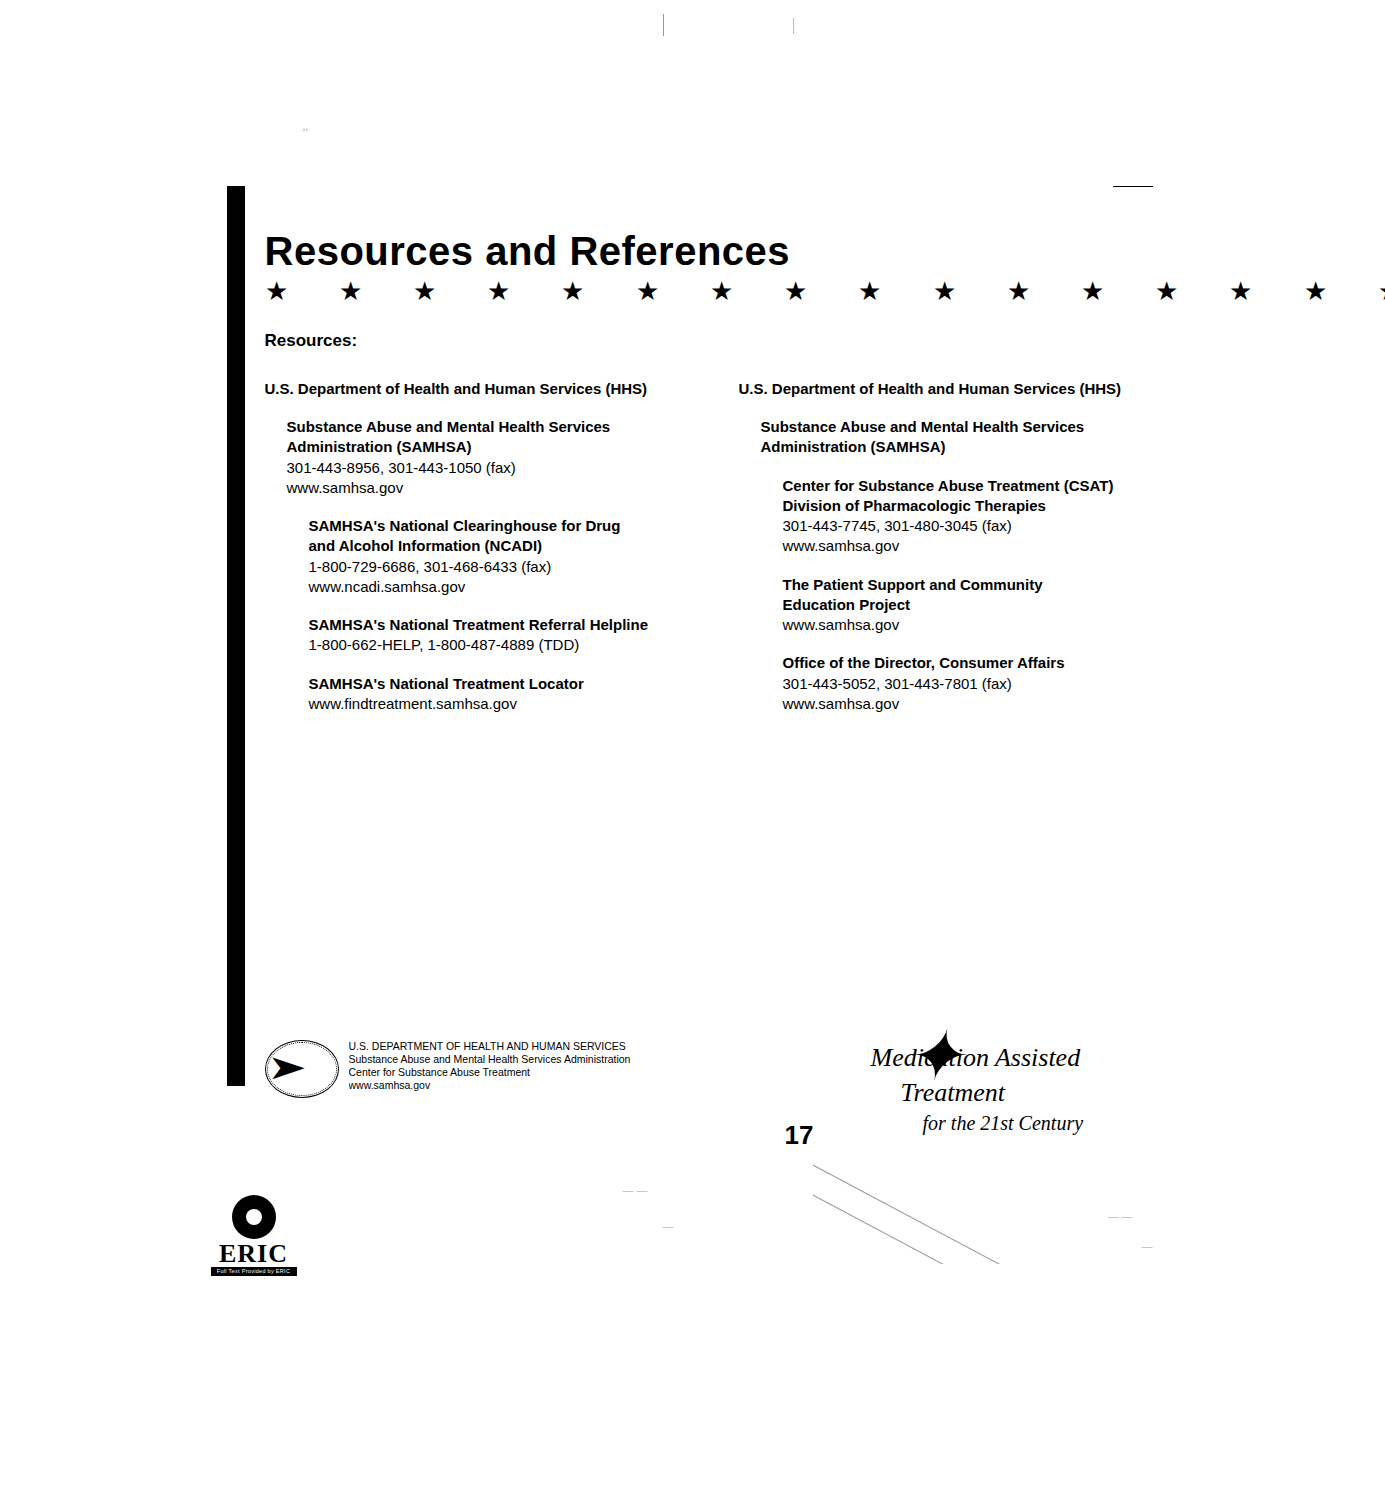,,
Resources and References
★ ★ ★ ★ ★ ★ ★ ★ ★ ★ ★ ★ ★ ★ ★ ★
Resources:
U.S. Department of Health and Human Services (HHS)
Substance Abuse and Mental Health Services
Administration (SAMHSA)
301-443-8956, 301-443-1050 (fax)
www.samhsa.gov
SAMHSA's National Clearinghouse for Drug
and Alcohol Information (NCADI)
1-800-729-6686, 301-468-6433 (fax)
www.ncadi.samhsa.gov
SAMHSA's National Treatment Referral Helpline
1-800-662-HELP, 1-800-487-4889 (TDD)
SAMHSA's National Treatment Locator
www.findtreatment.samhsa.gov
U.S. Department of Health and Human Services (HHS)
Substance Abuse and Mental Health Services
Administration (SAMHSA)
Center for Substance Abuse Treatment (CSAT)
Division of Pharmacologic Therapies
301-443-7745, 301-480-3045 (fax)
www.samhsa.gov
The Patient Support and Community
Education Project
www.samhsa.gov
Office of the Director, Consumer Affairs
301-443-5052, 301-443-7801 (fax)
www.samhsa.gov
➤
U.S. DEPARTMENT OF HEALTH AND HUMAN SERVICES
Substance Abuse and Mental Health Services Administration
Center for Substance Abuse Treatment
www.samhsa.gov
17
✦
Medication Assisted
Treatment
for the 21st Century
ERIC
Full Text Provided by ERIC
— —
—
— —
—